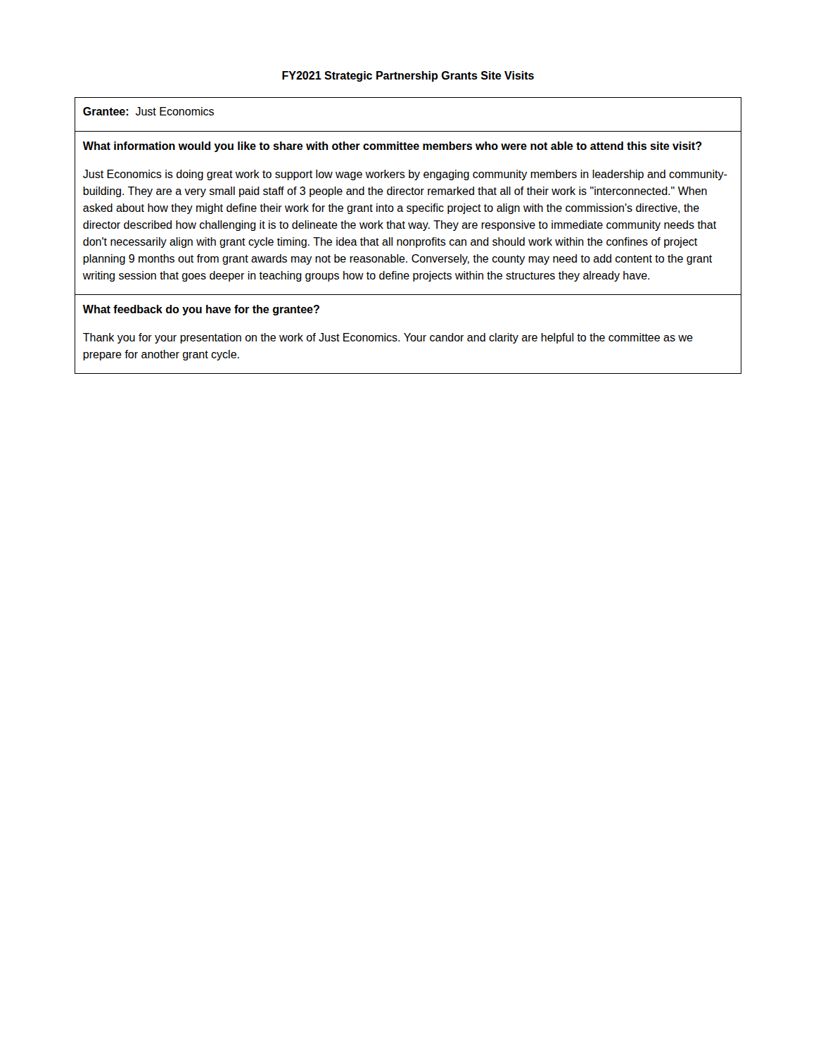FY2021 Strategic Partnership Grants Site Visits
| Grantee: Just Economics |
| What information would you like to share with other committee members who were not able to attend this site visit? Just Economics is doing great work to support low wage workers by engaging community members in leadership and community-building. They are a very small paid staff of 3 people and the director remarked that all of their work is "interconnected." When asked about how they might define their work for the grant into a specific project to align with the commission's directive, the director described how challenging it is to delineate the work that way. They are responsive to immediate community needs that don't necessarily align with grant cycle timing. The idea that all nonprofits can and should work within the confines of project planning 9 months out from grant awards may not be reasonable. Conversely, the county may need to add content to the grant writing session that goes deeper in teaching groups how to define projects within the structures they already have. |
| What feedback do you have for the grantee? Thank you for your presentation on the work of Just Economics. Your candor and clarity are helpful to the committee as we prepare for another grant cycle. |